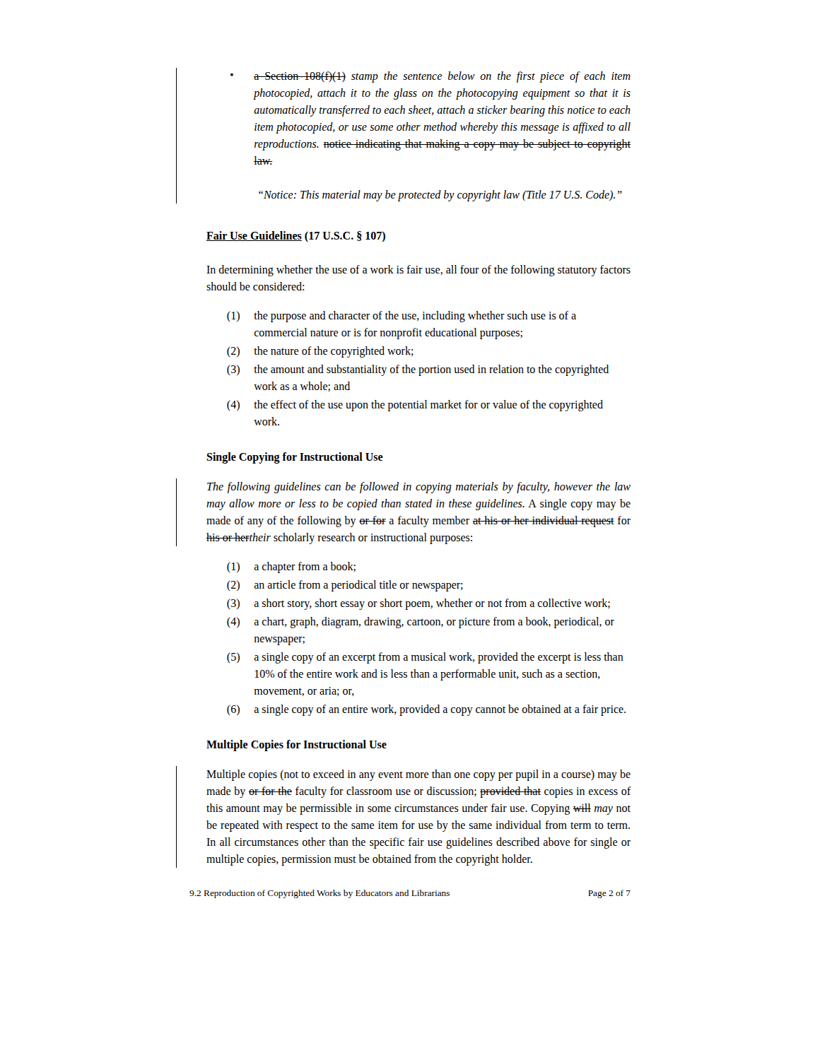a Section 108(f)(1) stamp the sentence below on the first piece of each item photocopied, attach it to the glass on the photocopying equipment so that it is automatically transferred to each sheet, attach a sticker bearing this notice to each item photocopied, or use some other method whereby this message is affixed to all reproductions. notice indicating that making a copy may be subject to copyright law.
“Notice: This material may be protected by copyright law (Title 17 U.S. Code).”
Fair Use Guidelines (17 U.S.C. § 107)
In determining whether the use of a work is fair use, all four of the following statutory factors should be considered:
the purpose and character of the use, including whether such use is of a commercial nature or is for nonprofit educational purposes;
the nature of the copyrighted work;
the amount and substantiality of the portion used in relation to the copyrighted work as a whole; and
the effect of the use upon the potential market for or value of the copyrighted work.
Single Copying for Instructional Use
The following guidelines can be followed in copying materials by faculty, however the law may allow more or less to be copied than stated in these guidelines. A single copy may be made of any of the following by or for a faculty member at his or her individual request for his or hertheir scholarly research or instructional purposes:
a chapter from a book;
an article from a periodical title or newspaper;
a short story, short essay or short poem, whether or not from a collective work;
a chart, graph, diagram, drawing, cartoon, or picture from a book, periodical, or newspaper;
a single copy of an excerpt from a musical work, provided the excerpt is less than 10% of the entire work and is less than a performable unit, such as a section, movement, or aria; or,
a single copy of an entire work, provided a copy cannot be obtained at a fair price.
Multiple Copies for Instructional Use
Multiple copies (not to exceed in any event more than one copy per pupil in a course) may be made by or for the faculty for classroom use or discussion; provided that copies in excess of this amount may be permissible in some circumstances under fair use. Copying will may not be repeated with respect to the same item for use by the same individual from term to term. In all circumstances other than the specific fair use guidelines described above for single or multiple copies, permission must be obtained from the copyright holder.
9.2 Reproduction of Copyrighted Works by Educators and Librarians
Page 2 of 7